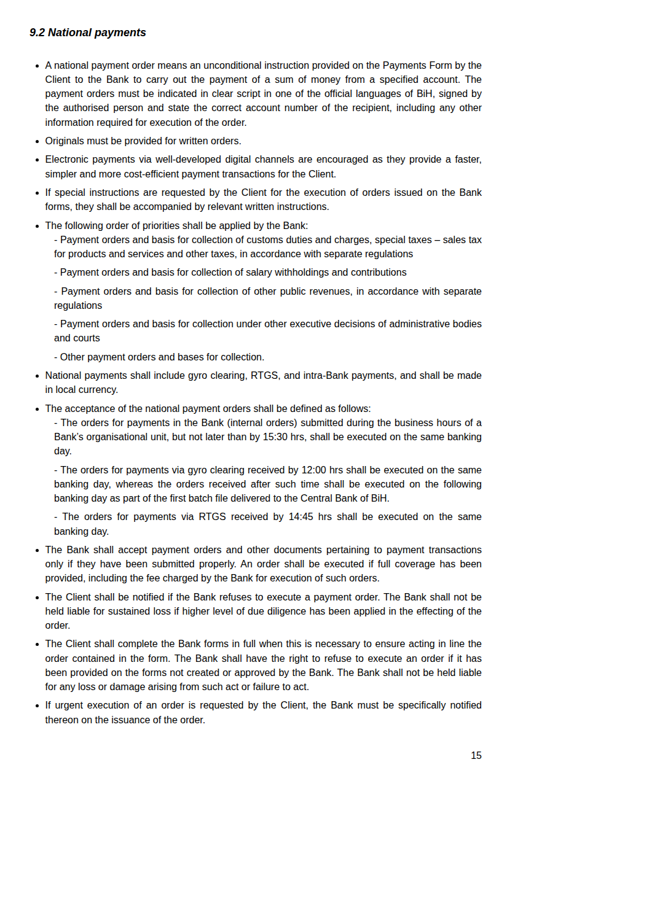9.2 National payments
A national payment order means an unconditional instruction provided on the Payments Form by the Client to the Bank to carry out the payment of a sum of money from a specified account. The payment orders must be indicated in clear script in one of the official languages of BiH, signed by the authorised person and state the correct account number of the recipient, including any other information required for execution of the order.
Originals must be provided for written orders.
Electronic payments via well-developed digital channels are encouraged as they provide a faster, simpler and more cost-efficient payment transactions for the Client.
If special instructions are requested by the Client for the execution of orders issued on the Bank forms, they shall be accompanied by relevant written instructions.
The following order of priorities shall be applied by the Bank:
Payment orders and basis for collection of customs duties and charges, special taxes – sales tax for products and services and other taxes, in accordance with separate regulations
Payment orders and basis for collection of salary withholdings and contributions
Payment orders and basis for collection of other public revenues, in accordance with separate regulations
Payment orders and basis for collection under other executive decisions of administrative bodies and courts
Other payment orders and bases for collection.
National payments shall include gyro clearing, RTGS, and intra-Bank payments, and shall be made in local currency.
The acceptance of the national payment orders shall be defined as follows:
The orders for payments in the Bank (internal orders) submitted during the business hours of a Bank’s organisational unit, but not later than by 15:30 hrs, shall be executed on the same banking day.
The orders for payments via gyro clearing received by 12:00 hrs shall be executed on the same banking day, whereas the orders received after such time shall be executed on the following banking day as part of the first batch file delivered to the Central Bank of BiH.
The orders for payments via RTGS received by 14:45 hrs shall be executed on the same banking day.
The Bank shall accept payment orders and other documents pertaining to payment transactions only if they have been submitted properly. An order shall be executed if full coverage has been provided, including the fee charged by the Bank for execution of such orders.
The Client shall be notified if the Bank refuses to execute a payment order. The Bank shall not be held liable for sustained loss if higher level of due diligence has been applied in the effecting of the order.
The Client shall complete the Bank forms in full when this is necessary to ensure acting in line the order contained in the form. The Bank shall have the right to refuse to execute an order if it has been provided on the forms not created or approved by the Bank. The Bank shall not be held liable for any loss or damage arising from such act or failure to act.
If urgent execution of an order is requested by the Client, the Bank must be specifically notified thereon on the issuance of the order.
15